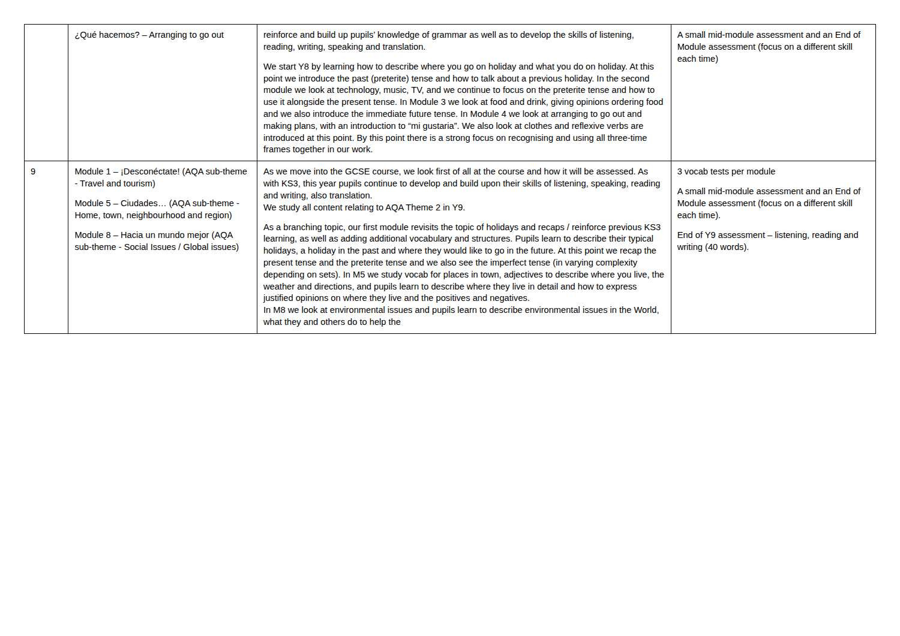| | ¿Qué hacemos? – Arranging to go out | reinforce and build up pupils’ knowledge of grammar as well as to develop the skills of listening, reading, writing, speaking and translation. We start Y8 by learning how to describe where you go on holiday and what you do on holiday. At this point we introduce the past (preterite) tense and how to talk about a previous holiday. In the second module we look at technology, music, TV, and we continue to focus on the preterite tense and how to use it alongside the present tense. In Module 3 we look at food and drink, giving opinions ordering food and we also introduce the immediate future tense. In Module 4 we look at arranging to go out and making plans, with an introduction to “mi gustaria”. We also look at clothes and reflexive verbs are introduced at this point. By this point there is a strong focus on recognising and using all three-time frames together in our work. | A small mid-module assessment and an End of Module assessment (focus on a different skill each time) |
| 9 | Module 1 – ¡Desconéctate! (AQA sub-theme - Travel and tourism) Module 5 – Ciudades… (AQA sub-theme - Home, town, neighbourhood and region) Module 8 – Hacia un mundo mejor (AQA sub-theme - Social Issues / Global issues) | As we move into the GCSE course, we look first of all at the course and how it will be assessed. As with KS3, this year pupils continue to develop and build upon their skills of listening, speaking, reading and writing, also translation. We study all content relating to AQA Theme 2 in Y9. As a branching topic, our first module revisits the topic of holidays and recaps / reinforce previous KS3 learning, as well as adding additional vocabulary and structures. Pupils learn to describe their typical holidays, a holiday in the past and where they would like to go in the future. At this point we recap the present tense and the preterite tense and we also see the imperfect tense (in varying complexity depending on sets). In M5 we study vocab for places in town, adjectives to describe where you live, the weather and directions, and pupils learn to describe where they live in detail and how to express justified opinions on where they live and the positives and negatives. In M8 we look at environmental issues and pupils learn to describe environmental issues in the World, what they and others do to help the | 3 vocab tests per module A small mid-module assessment and an End of Module assessment (focus on a different skill each time). End of Y9 assessment – listening, reading and writing (40 words). |